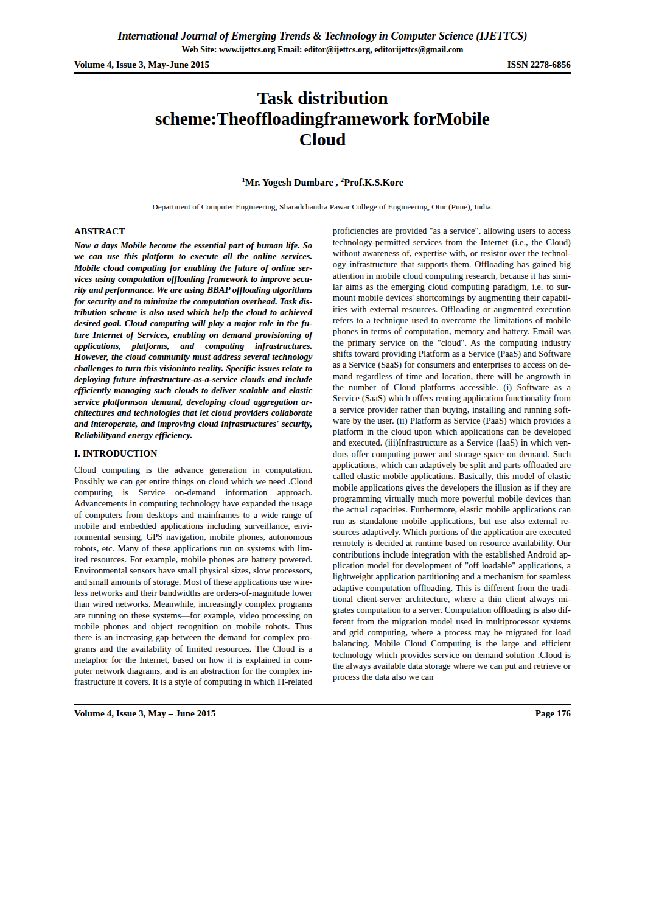International Journal of Emerging Trends & Technology in Computer Science (IJETTCS)
Web Site: www.ijettcs.org Email: editor@ijettcs.org, editorijettcs@gmail.com
Volume 4, Issue 3, May-June 2015 ISSN 2278-6856
Task distribution
scheme:Theoffloadingframework forMobile
Cloud
1Mr. Yogesh Dumbare , 2Prof.K.S.Kore
Department of Computer Engineering, Sharadchandra Pawar College of Engineering, Otur (Pune), India.
ABSTRACT
Now a days Mobile become the essential part of human life. So we can use this platform to execute all the online services. Mobile cloud computing for enabling the future of online services using computation offloading framework to improve security and performance. We are using BBAP offloading algorithms for security and to minimize the computation overhead. Task distribution scheme is also used which help the cloud to achieved desired goal. Cloud computing will play a major role in the future Internet of Services, enabling on demand provisioning of applications, platforms, and computing infrastructures. However, the cloud community must address several technology challenges to turn this visioninto reality. Specific issues relate to deploying future infrastructure-as-a-service clouds and include efficiently managing such clouds to deliver scalable and elastic service platformson demand, developing cloud aggregation architectures and technologies that let cloud providers collaborate and interoperate, and improving cloud infrastructures' security, Reliabilityand energy efficiency.
I. INTRODUCTION
Cloud computing is the advance generation in computation. Possibly we can get entire things on cloud which we need .Cloud computing is Service on-demand information approach. Advancements in computing technology have expanded the usage of computers from desktops and mainframes to a wide range of mobile and embedded applications including surveillance, environmental sensing, GPS navigation, mobile phones, autonomous robots, etc. Many of these applications run on systems with limited resources. For example, mobile phones are battery powered. Environmental sensors have small physical sizes, slow processors, and small amounts of storage. Most of these applications use wireless networks and their bandwidths are orders-of-magnitude lower than wired networks. Meanwhile, increasingly complex programs are running on these systems—for example, video processing on mobile phones and object recognition on mobile robots. Thus there is an increasing gap between the demand for complex programs and the availability of limited resources. The Cloud is a metaphor for the Internet, based on how it is explained in computer network diagrams, and is an abstraction for the complex infrastructure it covers. It is a style of computing in which IT-related proficiencies are provided "as a service", allowing users to access technology-permitted services from the Internet (i.e., the Cloud) without awareness of, expertise with, or resistor over the technology infrastructure that supports them. Offloading has gained big attention in mobile cloud computing research, because it has similar aims as the emerging cloud computing paradigm, i.e. to surmount mobile devices' shortcomings by augmenting their capabilities with external resources. Offloading or augmented execution refers to a technique used to overcome the limitations of mobile phones in terms of computation, memory and battery. Email was the primary service on the "cloud". As the computing industry shifts toward providing Platform as a Service (PaaS) and Software as a Service (SaaS) for consumers and enterprises to access on demand regardless of time and location, there will be angrowth in the number of Cloud platforms accessible. (i) Software as a Service (SaaS) which offers renting application functionality from a service provider rather than buying, installing and running software by the user. (ii) Platform as Service (PaaS) which provides a platform in the cloud upon which applications can be developed and executed. (iii)Infrastructure as a Service (IaaS) in which vendors offer computing power and storage space on demand. Such applications, which can adaptively be split and parts offloaded are called elastic mobile applications. Basically, this model of elastic mobile applications gives the developers the illusion as if they are programming virtually much more powerful mobile devices than the actual capacities. Furthermore, elastic mobile applications can run as standalone mobile applications, but use also external resources adaptively. Which portions of the application are executed remotely is decided at runtime based on resource availability. Our contributions include integration with the established Android application model for development of "off loadable" applications, a lightweight application partitioning and a mechanism for seamless adaptive computation offloading. This is different from the traditional client-server architecture, where a thin client always migrates computation to a server. Computation offloading is also different from the migration model used in multiprocessor systems and grid computing, where a process may be migrated for load balancing. Mobile Cloud Computing is the large and efficient technology which provides service on demand solution .Cloud is the always available data storage where we can put and retrieve or process the data also we can
Volume 4, Issue 3, May – June 2015 Page 176